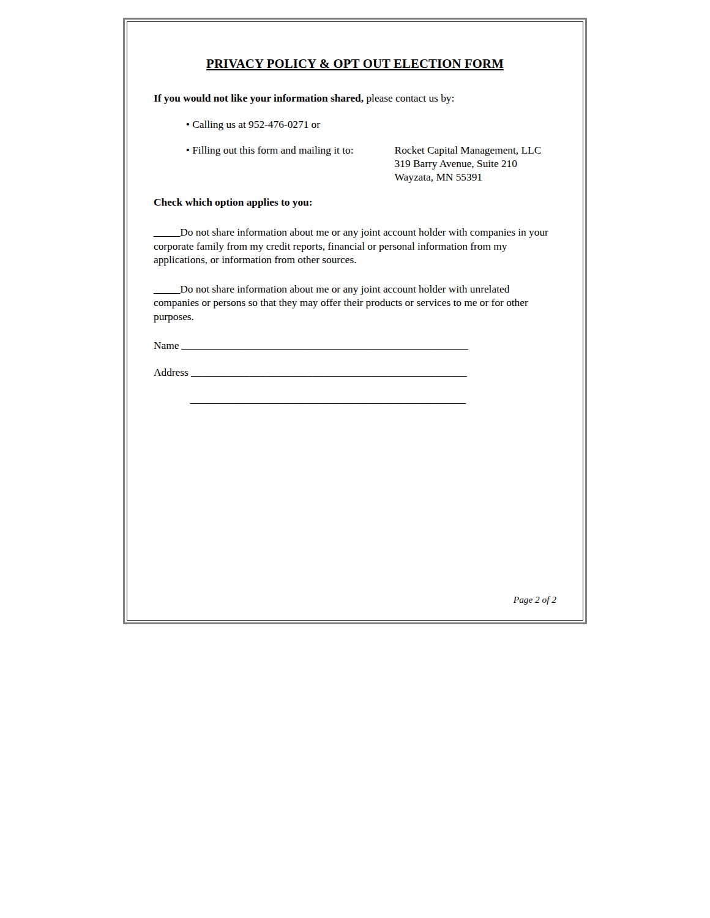PRIVACY POLICY & OPT OUT ELECTION FORM
If you would not like your information shared, please contact us by:
• Calling us at 952-476-0271 or
• Filling out this form and mailing it to:
Rocket Capital Management, LLC
319 Barry Avenue, Suite 210
Wayzata, MN 55391
Check which option applies to you:
_____Do not share information about me or any joint account holder with companies in your corporate family from my credit reports, financial or personal information from my applications, or information from other sources.
_____Do not share information about me or any joint account holder with unrelated companies or persons so that they may offer their products or services to me or for other purposes.
Name ______________________________________________________
Address ____________________________________________________
____________________________________________________
Page 2 of 2